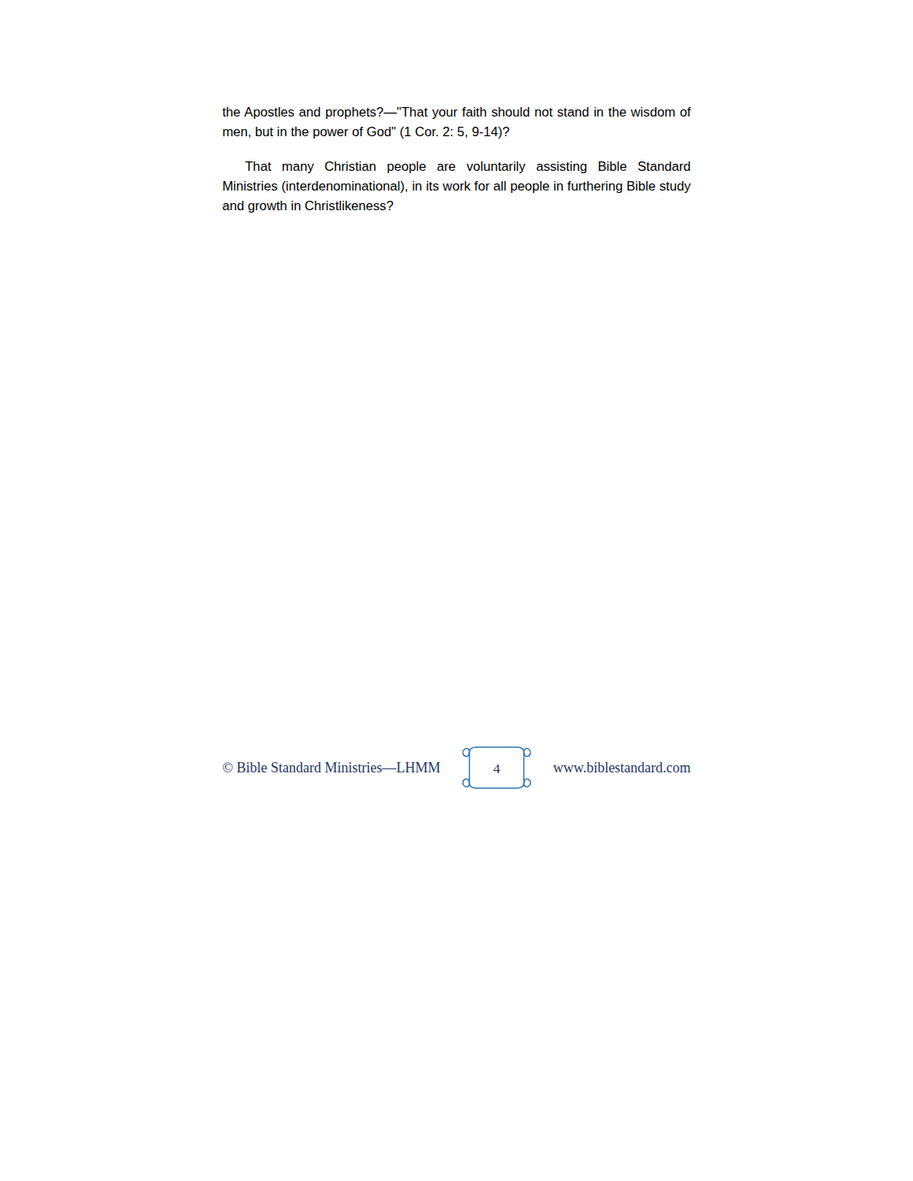the Apostles and prophets?—"That your faith should not stand in the wisdom of men, but in the power of God" (1 Cor. 2: 5, 9-14)?
That many Christian people are voluntarily assisting Bible Standard Ministries (interdenominational), in its work for all people in furthering Bible study and growth in Christlikeness?
© Bible Standard Ministries—LHMM
4
www.biblestandard.com